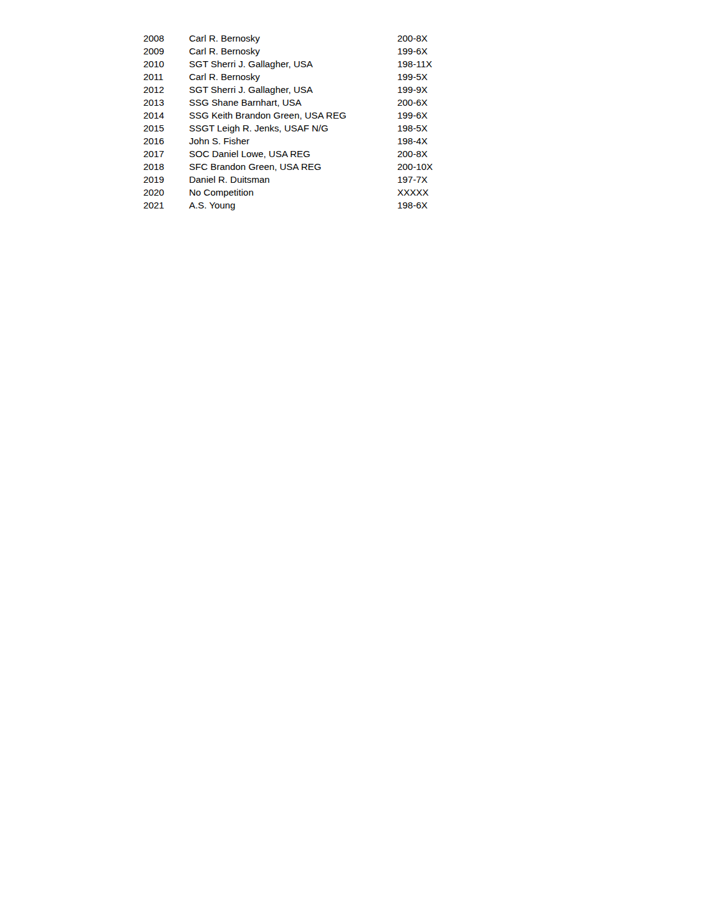| 2008 | Carl R. Bernosky | 200-8X |
| 2009 | Carl R. Bernosky | 199-6X |
| 2010 | SGT Sherri J. Gallagher, USA | 198-11X |
| 2011 | Carl R. Bernosky | 199-5X |
| 2012 | SGT Sherri J. Gallagher, USA | 199-9X |
| 2013 | SSG Shane Barnhart, USA | 200-6X |
| 2014 | SSG Keith Brandon Green, USA REG | 199-6X |
| 2015 | SSGT Leigh R. Jenks, USAF N/G | 198-5X |
| 2016 | John S. Fisher | 198-4X |
| 2017 | SOC Daniel Lowe, USA REG | 200-8X |
| 2018 | SFC Brandon Green, USA REG | 200-10X |
| 2019 | Daniel R. Duitsman | 197-7X |
| 2020 | No Competition | XXXXX |
| 2021 | A.S. Young | 198-6X |